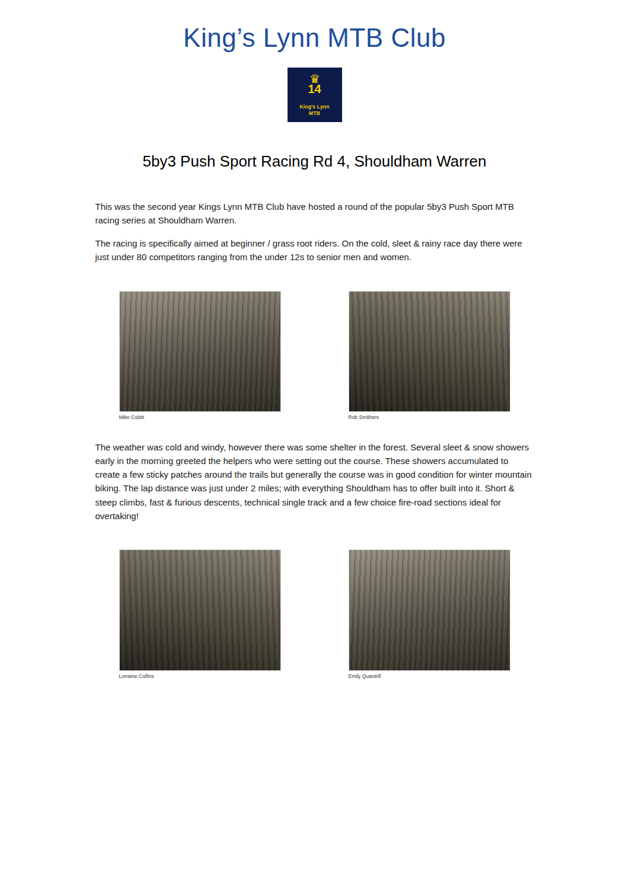King’s Lynn MTB Club
♛ 14 King’s Lynn
MTB
5by3 Push Sport Racing Rd 4, Shouldham Warren
This was the second year Kings Lynn MTB Club have hosted a round of the popular 5by3 Push Sport MTB racing series at Shouldham Warren.
The racing is specifically aimed at beginner / grass root riders. On the cold, sleet & rainy race day there were just under 80 competitors ranging from the under 12s to senior men and women.
Mike Cubitt
Rob Smithers
The weather was cold and windy, however there was some shelter in the forest. Several sleet & snow showers early in the morning greeted the helpers who were setting out the course. These showers accumulated to create a few sticky patches around the trails but generally the course was in good condition for winter mountain biking. The lap distance was just under 2 miles; with everything Shouldham has to offer built into it. Short & steep climbs, fast & furious descents, technical single track and a few choice fire-road sections ideal for overtaking!
Lorraine Collins
Emily Quantrill